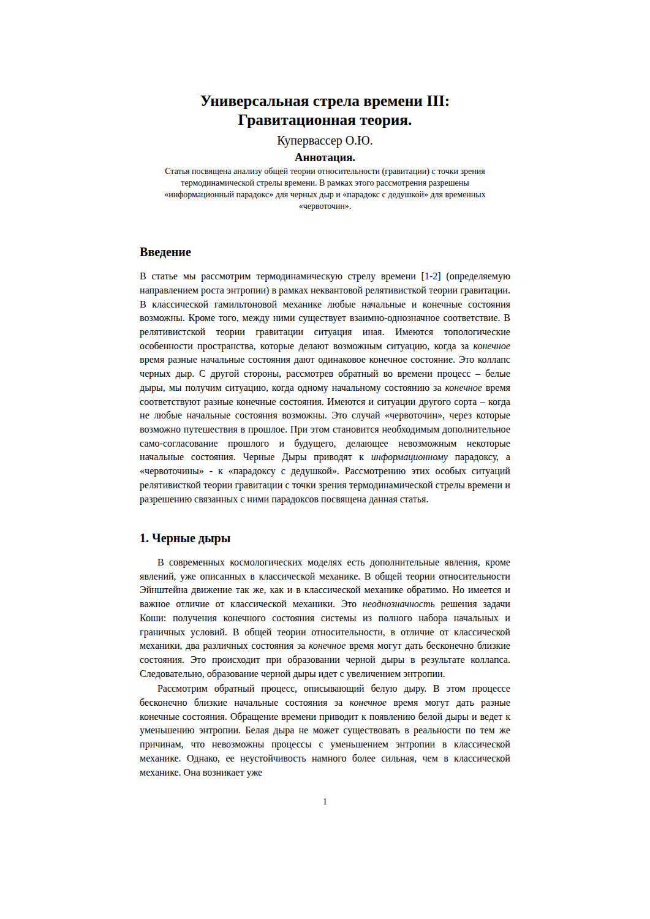Универсальная стрела времени III:
Гравитационная теория.
Купервассер О.Ю.
Аннотация.
Статья посвящена анализу общей теории относительности (гравитации) с точки зрения термодинамической стрелы времени. В рамках этого рассмотрения разрешены «информационный парадокс» для черных дыр и «парадокс с дедушкой» для временных «червоточин».
Введение
В статье мы рассмотрим термодинамическую стрелу времени [1-2] (определяемую направлением роста энтропии) в рамках неквантовой релятивисткой теории гравитации. В классической гамильтоновой механике любые начальные и конечные состояния возможны. Кроме того, между ними существует взаимно-однозначное соответствие. В релятивистской теории гравитации ситуация иная. Имеются топологические особенности пространства, которые делают возможным ситуацию, когда за конечное время разные начальные состояния дают одинаковое конечное состояние. Это коллапс черных дыр. С другой стороны, рассмотрев обратный во времени процесс – белые дыры, мы получим ситуацию, когда одному начальному состоянию за конечное время соответствуют разные конечные состояния. Имеются и ситуации другого сорта – когда не любые начальные состояния возможны. Это случай «червоточин», через которые возможно путешествия в прошлое. При этом становится необходимым дополнительное само-согласование прошлого и будущего, делающее невозможным некоторые начальные состояния. Черные Дыры приводят к информационному парадоксу, а «червоточины» - к «парадоксу с дедушкой». Рассмотрению этих особых ситуаций релятивисткой теории гравитации с точки зрения термодинамической стрелы времени и разрешению связанных с ними парадоксов посвящена данная статья.
1. Черные дыры
В современных космологических моделях есть дополнительные явления, кроме явлений, уже описанных в классической механике. В общей теории относительности Эйнштейна движение так же, как и в классической механике обратимо. Но имеется и важное отличие от классической механики. Это неоднозначность решения задачи Коши: получения конечного состояния системы из полного набора начальных и граничных условий. В общей теории относительности, в отличие от классической механики, два различных состояния за конечное время могут дать бесконечно близкие состояния. Это происходит при образовании черной дыры в результате коллапса. Следовательно, образование черной дыры идет с увеличением энтропии.
Рассмотрим обратный процесс, описывающий белую дыру. В этом процессе бесконечно близкие начальные состояния за конечное время могут дать разные конечные состояния. Обращение времени приводит к появлению белой дыры и ведет к уменьшению энтропии. Белая дыра не может существовать в реальности по тем же причинам, что невозможны процессы с уменьшением энтропии в классической механике. Однако, ее неустойчивость намного более сильная, чем в классической механике. Она возникает уже
1